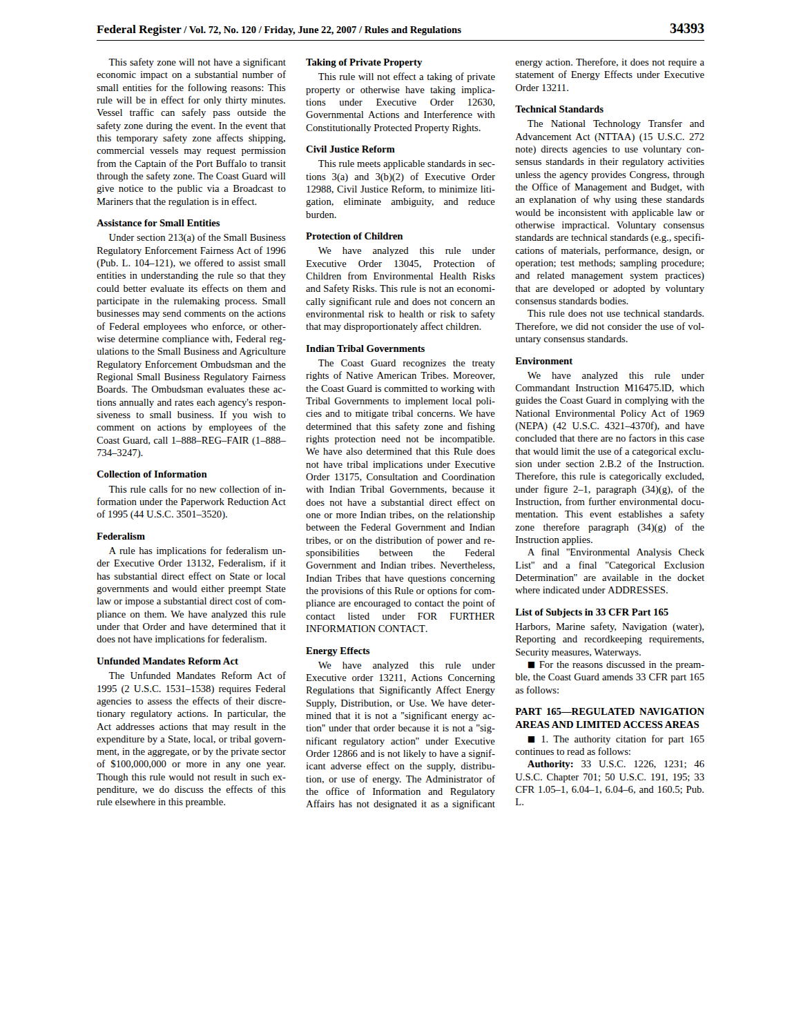Federal Register / Vol. 72, No. 120 / Friday, June 22, 2007 / Rules and Regulations
34393
This safety zone will not have a significant economic impact on a substantial number of small entities for the following reasons: This rule will be in effect for only thirty minutes. Vessel traffic can safely pass outside the safety zone during the event. In the event that this temporary safety zone affects shipping, commercial vessels may request permission from the Captain of the Port Buffalo to transit through the safety zone. The Coast Guard will give notice to the public via a Broadcast to Mariners that the regulation is in effect.
Assistance for Small Entities
Under section 213(a) of the Small Business Regulatory Enforcement Fairness Act of 1996 (Pub. L. 104–121), we offered to assist small entities in understanding the rule so that they could better evaluate its effects on them and participate in the rulemaking process. Small businesses may send comments on the actions of Federal employees who enforce, or otherwise determine compliance with, Federal regulations to the Small Business and Agriculture Regulatory Enforcement Ombudsman and the Regional Small Business Regulatory Fairness Boards. The Ombudsman evaluates these actions annually and rates each agency's responsiveness to small business. If you wish to comment on actions by employees of the Coast Guard, call 1–888–REG–FAIR (1–888–734–3247).
Collection of Information
This rule calls for no new collection of information under the Paperwork Reduction Act of 1995 (44 U.S.C. 3501–3520).
Federalism
A rule has implications for federalism under Executive Order 13132, Federalism, if it has substantial direct effect on State or local governments and would either preempt State law or impose a substantial direct cost of compliance on them. We have analyzed this rule under that Order and have determined that it does not have implications for federalism.
Unfunded Mandates Reform Act
The Unfunded Mandates Reform Act of 1995 (2 U.S.C. 1531–1538) requires Federal agencies to assess the effects of their discretionary regulatory actions. In particular, the Act addresses actions that may result in the expenditure by a State, local, or tribal government, in the aggregate, or by the private sector of $100,000,000 or more in any one year. Though this rule would not result in such expenditure, we do discuss the effects of this rule elsewhere in this preamble.
Taking of Private Property
This rule will not effect a taking of private property or otherwise have taking implications under Executive Order 12630, Governmental Actions and Interference with Constitutionally Protected Property Rights.
Civil Justice Reform
This rule meets applicable standards in sections 3(a) and 3(b)(2) of Executive Order 12988, Civil Justice Reform, to minimize litigation, eliminate ambiguity, and reduce burden.
Protection of Children
We have analyzed this rule under Executive Order 13045, Protection of Children from Environmental Health Risks and Safety Risks. This rule is not an economically significant rule and does not concern an environmental risk to health or risk to safety that may disproportionately affect children.
Indian Tribal Governments
The Coast Guard recognizes the treaty rights of Native American Tribes. Moreover, the Coast Guard is committed to working with Tribal Governments to implement local policies and to mitigate tribal concerns. We have determined that this safety zone and fishing rights protection need not be incompatible. We have also determined that this Rule does not have tribal implications under Executive Order 13175, Consultation and Coordination with Indian Tribal Governments, because it does not have a substantial direct effect on one or more Indian tribes, on the relationship between the Federal Government and Indian tribes, or on the distribution of power and responsibilities between the Federal Government and Indian tribes. Nevertheless, Indian Tribes that have questions concerning the provisions of this Rule or options for compliance are encouraged to contact the point of contact listed under FOR FURTHER INFORMATION CONTACT.
Energy Effects
We have analyzed this rule under Executive order 13211, Actions Concerning Regulations that Significantly Affect Energy Supply, Distribution, or Use. We have determined that it is not a ''significant energy action'' under that order because it is not a ''significant regulatory action'' under Executive Order 12866 and is not likely to have a significant adverse effect on the supply, distribution, or use of energy. The Administrator of the office of Information and Regulatory Affairs has not designated it as a significant energy action. Therefore, it does not require a statement of Energy Effects under Executive Order 13211.
Technical Standards
The National Technology Transfer and Advancement Act (NTTAA) (15 U.S.C. 272 note) directs agencies to use voluntary consensus standards in their regulatory activities unless the agency provides Congress, through the Office of Management and Budget, with an explanation of why using these standards would be inconsistent with applicable law or otherwise impractical. Voluntary consensus standards are technical standards (e.g., specifications of materials, performance, design, or operation; test methods; sampling procedure; and related management system practices) that are developed or adopted by voluntary consensus standards bodies.
This rule does not use technical standards. Therefore, we did not consider the use of voluntary consensus standards.
Environment
We have analyzed this rule under Commandant Instruction M16475.lD, which guides the Coast Guard in complying with the National Environmental Policy Act of 1969 (NEPA) (42 U.S.C. 4321–4370f), and have concluded that there are no factors in this case that would limit the use of a categorical exclusion under section 2.B.2 of the Instruction. Therefore, this rule is categorically excluded, under figure 2–1, paragraph (34)(g), of the Instruction, from further environmental documentation. This event establishes a safety zone therefore paragraph (34)(g) of the Instruction applies.
A final ''Environmental Analysis Check List'' and a final ''Categorical Exclusion Determination'' are available in the docket where indicated under ADDRESSES.
List of Subjects in 33 CFR Part 165
Harbors, Marine safety, Navigation (water), Reporting and recordkeeping requirements, Security measures, Waterways.
■For the reasons discussed in the preamble, the Coast Guard amends 33 CFR part 165 as follows:
PART 165—REGULATED NAVIGATION AREAS AND LIMITED ACCESS AREAS
■1. The authority citation for part 165 continues to read as follows:
Authority: 33 U.S.C. 1226, 1231; 46 U.S.C. Chapter 701; 50 U.S.C. 191, 195; 33 CFR 1.05–1, 6.04–1, 6.04–6, and 160.5; Pub. L.